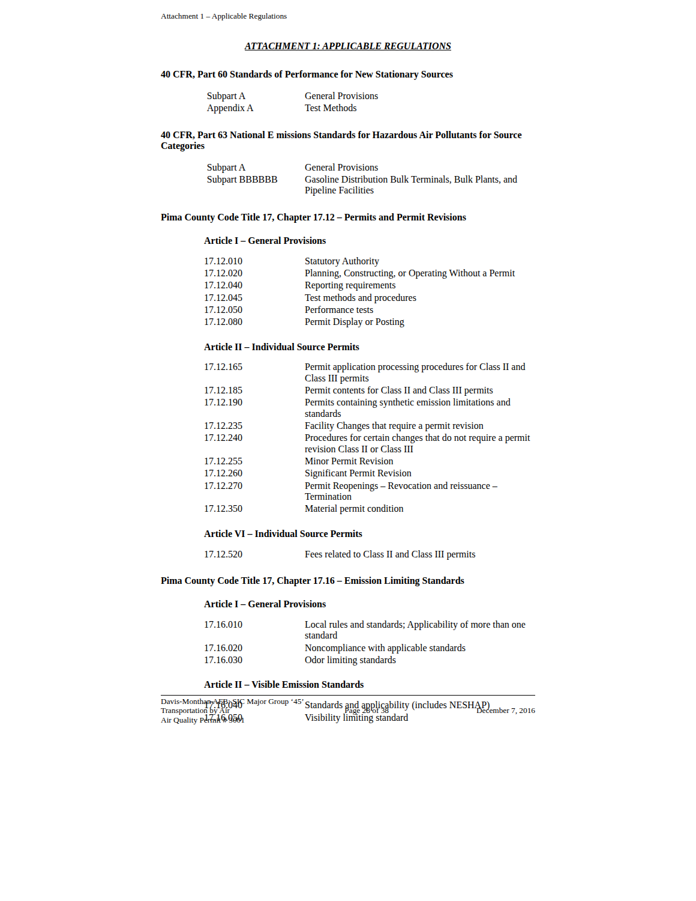Attachment 1 – Applicable Regulations
ATTACHMENT 1: APPLICABLE REGULATIONS
40 CFR, Part 60 Standards of Performance for New Stationary Sources
| Subpart A | General Provisions |
| Appendix A | Test Methods |
40 CFR, Part 63 National E missions Standards for Hazardous Air Pollutants for Source Categories
| Subpart A | General Provisions |
| Subpart BBBBBB | Gasoline Distribution Bulk Terminals, Bulk Plants, and Pipeline Facilities |
Pima County Code Title 17, Chapter 17.12 – Permits and Permit Revisions
Article I – General Provisions
| 17.12.010 | Statutory Authority |
| 17.12.020 | Planning, Constructing, or Operating Without a Permit |
| 17.12.040 | Reporting requirements |
| 17.12.045 | Test methods and procedures |
| 17.12.050 | Performance tests |
| 17.12.080 | Permit Display or Posting |
Article II – Individual Source Permits
| 17.12.165 | Permit application processing procedures for Class II and Class III permits |
| 17.12.185 | Permit contents for Class II and Class III permits |
| 17.12.190 | Permits containing synthetic emission limitations and standards |
| 17.12.235 | Facility Changes that require a permit revision |
| 17.12.240 | Procedures for certain changes that do not require a permit revision Class II or Class III |
| 17.12.255 | Minor Permit Revision |
| 17.12.260 | Significant Permit Revision |
| 17.12.270 | Permit Reopenings – Revocation and reissuance – Termination |
| 17.12.350 | Material permit condition |
Article VI – Individual Source Permits
| 17.12.520 | Fees related to Class II and Class III permits |
Pima County Code Title 17, Chapter 17.16 – Emission Limiting Standards
Article I – General Provisions
| 17.16.010 | Local rules and standards; Applicability of more than one standard |
| 17.16.020 | Noncompliance with applicable standards |
| 17.16.030 | Odor limiting standards |
Article II – Visible Emission Standards
| 17.16.040 | Standards and applicability (includes NESHAP) |
| 17.16.050 | Visibility limiting standard |
| Davis-Monthan AFB: SIC Major Group ‘45’ | | |
| Transportation by Air | Page 28 of 38 | December 7, 2016 |
| Air Quality Permit # 3001 | | |